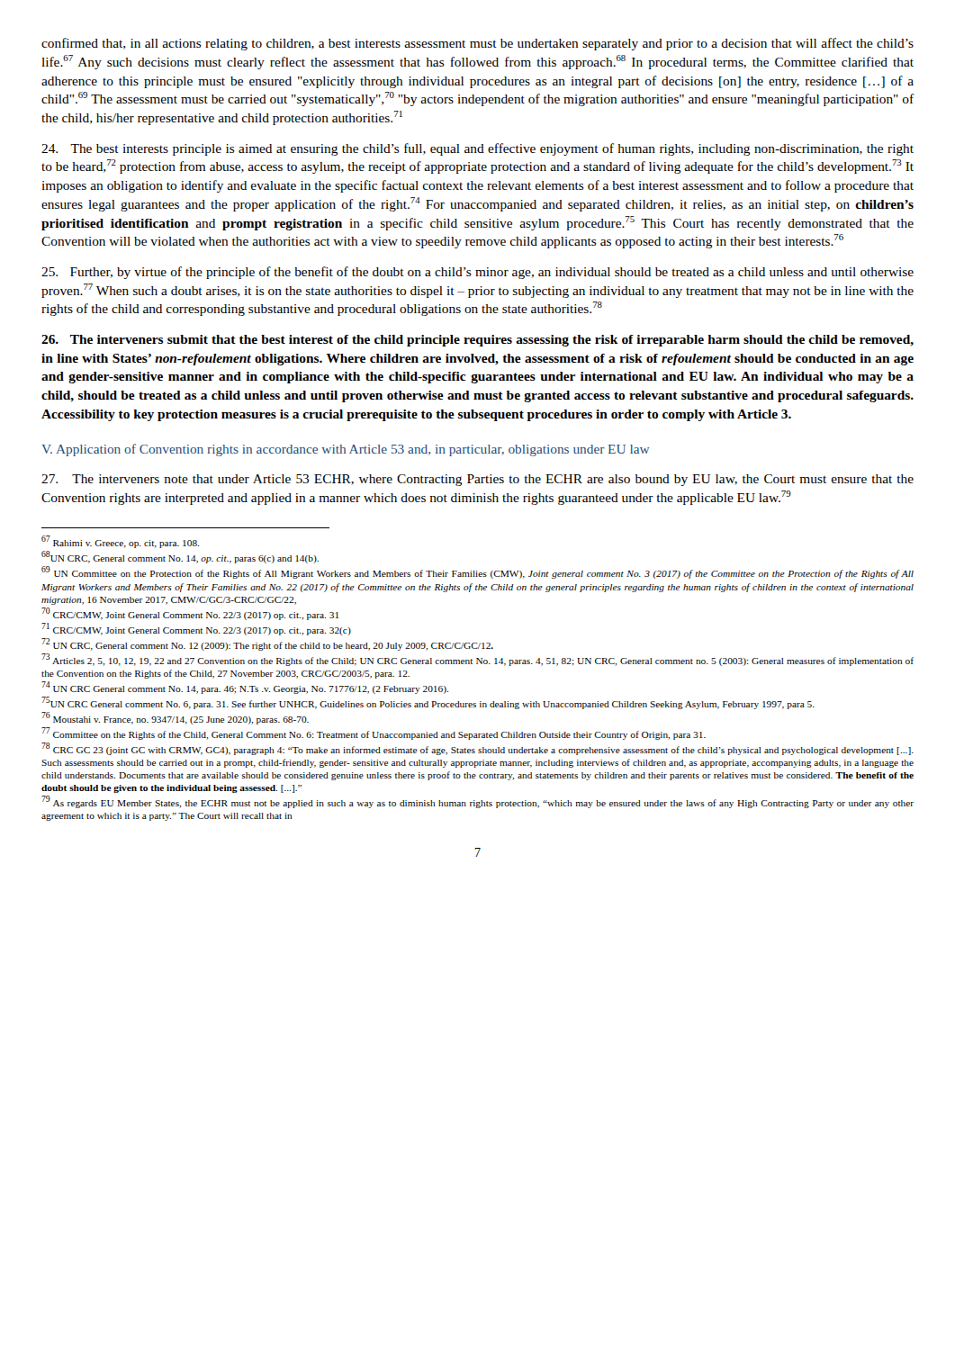confirmed that, in all actions relating to children, a best interests assessment must be undertaken separately and prior to a decision that will affect the child’s life.67 Any such decisions must clearly reflect the assessment that has followed from this approach.68 In procedural terms, the Committee clarified that adherence to this principle must be ensured "explicitly through individual procedures as an integral part of decisions [on] the entry, residence […] of a child".69 The assessment must be carried out "systematically",70 "by actors independent of the migration authorities" and ensure "meaningful participation" of the child, his/her representative and child protection authorities.71
24. The best interests principle is aimed at ensuring the child’s full, equal and effective enjoyment of human rights, including non-discrimination, the right to be heard,72 protection from abuse, access to asylum, the receipt of appropriate protection and a standard of living adequate for the child’s development.73 It imposes an obligation to identify and evaluate in the specific factual context the relevant elements of a best interest assessment and to follow a procedure that ensures legal guarantees and the proper application of the right.74 For unaccompanied and separated children, it relies, as an initial step, on children’s prioritised identification and prompt registration in a specific child sensitive asylum procedure.75 This Court has recently demonstrated that the Convention will be violated when the authorities act with a view to speedily remove child applicants as opposed to acting in their best interests.76
25. Further, by virtue of the principle of the benefit of the doubt on a child’s minor age, an individual should be treated as a child unless and until otherwise proven.77 When such a doubt arises, it is on the state authorities to dispel it – prior to subjecting an individual to any treatment that may not be in line with the rights of the child and corresponding substantive and procedural obligations on the state authorities.78
26. The interveners submit that the best interest of the child principle requires assessing the risk of irreparable harm should the child be removed, in line with States’ non-refoulement obligations. Where children are involved, the assessment of a risk of refoulement should be conducted in an age and gender-sensitive manner and in compliance with the child-specific guarantees under international and EU law. An individual who may be a child, should be treated as a child unless and until proven otherwise and must be granted access to relevant substantive and procedural safeguards. Accessibility to key protection measures is a crucial prerequisite to the subsequent procedures in order to comply with Article 3.
V. Application of Convention rights in accordance with Article 53 and, in particular, obligations under EU law
27. The interveners note that under Article 53 ECHR, where Contracting Parties to the ECHR are also bound by EU law, the Court must ensure that the Convention rights are interpreted and applied in a manner which does not diminish the rights guaranteed under the applicable EU law.79
67 Rahimi v. Greece, op. cit, para. 108.
68UN CRC, General comment No. 14, op. cit., paras 6(c) and 14(b).
69 UN Committee on the Protection of the Rights of All Migrant Workers and Members of Their Families (CMW), Joint general comment No. 3 (2017) of the Committee on the Protection of the Rights of All Migrant Workers and Members of Their Families and No. 22 (2017) of the Committee on the Rights of the Child on the general principles regarding the human rights of children in the context of international migration, 16 November 2017, CMW/C/GC/3-CRC/C/GC/22,
70 CRC/CMW, Joint General Comment No. 22/3 (2017) op. cit., para. 31
71 CRC/CMW, Joint General Comment No. 22/3 (2017) op. cit., para. 32(c)
72 UN CRC, General comment No. 12 (2009): The right of the child to be heard, 20 July 2009, CRC/C/GC/12.
73 Articles 2, 5, 10, 12, 19, 22 and 27 Convention on the Rights of the Child; UN CRC General comment No. 14, paras. 4, 51, 82; UN CRC, General comment no. 5 (2003): General measures of implementation of the Convention on the Rights of the Child, 27 November 2003, CRC/GC/2003/5, para. 12.
74 UN CRC General comment No. 14, para. 46; N.Ts .v. Georgia, No. 71776/12, (2 February 2016).
75UN CRC General comment No. 6, para. 31. See further UNHCR, Guidelines on Policies and Procedures in dealing with Unaccompanied Children Seeking Asylum, February 1997, para 5.
76 Moustahi v. France, no. 9347/14, (25 June 2020), paras. 68-70.
77 Committee on the Rights of the Child, General Comment No. 6: Treatment of Unaccompanied and Separated Children Outside their Country of Origin, para 31.
78 CRC GC 23 (joint GC with CRMW, GC4), paragraph 4: “To make an informed estimate of age, States should undertake a comprehensive assessment of the child’s physical and psychological development [...]. Such assessments should be carried out in a prompt, child-friendly, gender- sensitive and culturally appropriate manner, including interviews of children and, as appropriate, accompanying adults, in a language the child understands. Documents that are available should be considered genuine unless there is proof to the contrary, and statements by children and their parents or relatives must be considered. The benefit of the doubt should be given to the individual being assessed. [...].”
79 As regards EU Member States, the ECHR must not be applied in such a way as to diminish human rights protection, “which may be ensured under the laws of any High Contracting Party or under any other agreement to which it is a party.” The Court will recall that in
7